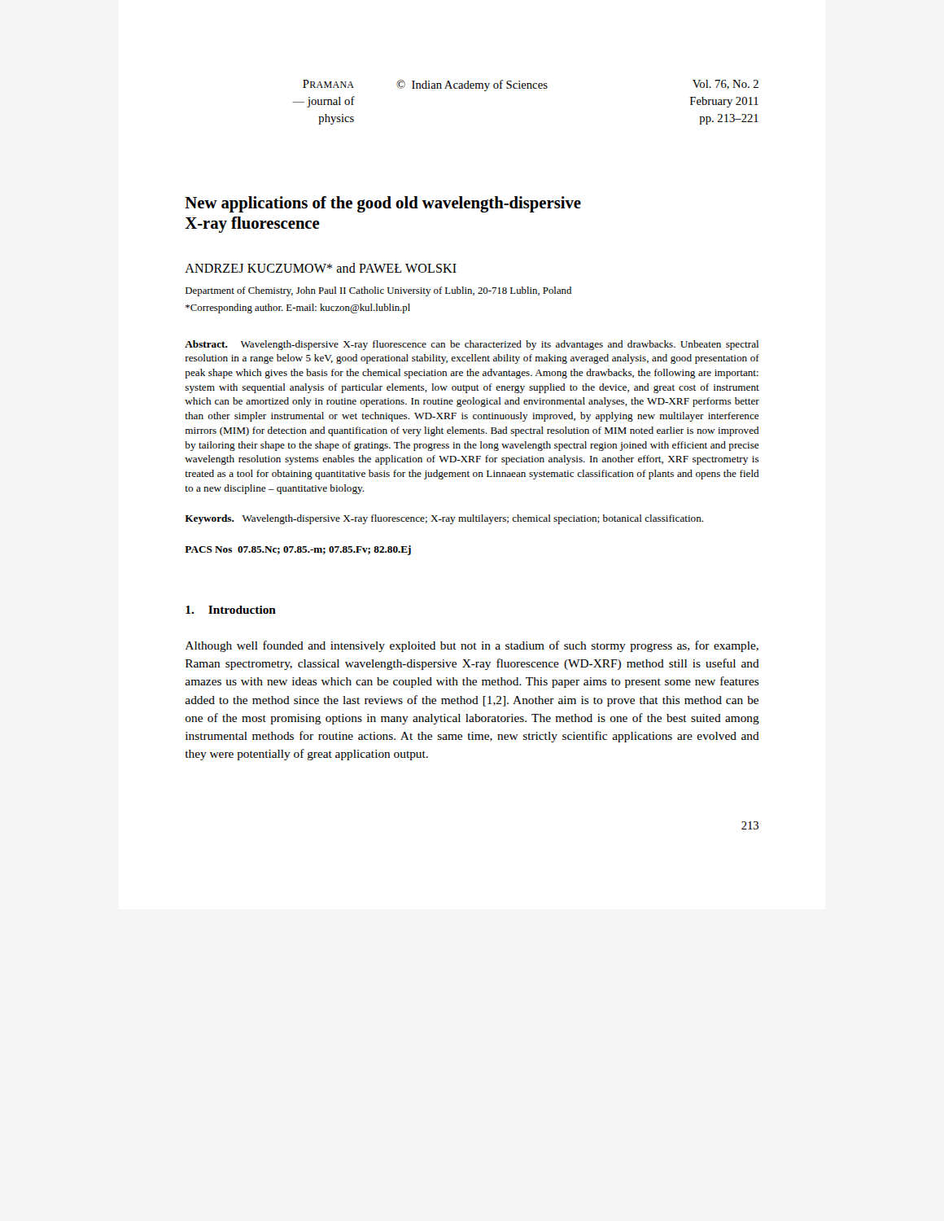PRAMANA
— journal of
physics
© Indian Academy of Sciences
Vol. 76, No. 2
February 2011
pp. 213–221
New applications of the good old wavelength-dispersive
X-ray fluorescence
ANDRZEJ KUCZUMOW* and PAWEŁ WOLSKI
Department of Chemistry, John Paul II Catholic University of Lublin, 20-718 Lublin, Poland
*Corresponding author. E-mail: kuczon@kul.lublin.pl
Abstract. Wavelength-dispersive X-ray fluorescence can be characterized by its advantages and drawbacks. Unbeaten spectral resolution in a range below 5 keV, good operational stability, excellent ability of making averaged analysis, and good presentation of peak shape which gives the basis for the chemical speciation are the advantages. Among the drawbacks, the following are important: system with sequential analysis of particular elements, low output of energy supplied to the device, and great cost of instrument which can be amortized only in routine operations. In routine geological and environmental analyses, the WD-XRF performs better than other simpler instrumental or wet techniques. WD-XRF is continuously improved, by applying new multilayer interference mirrors (MIM) for detection and quantification of very light elements. Bad spectral resolution of MIM noted earlier is now improved by tailoring their shape to the shape of gratings. The progress in the long wavelength spectral region joined with efficient and precise wavelength resolution systems enables the application of WD-XRF for speciation analysis. In another effort, XRF spectrometry is treated as a tool for obtaining quantitative basis for the judgement on Linnaean systematic classification of plants and opens the field to a new discipline – quantitative biology.
Keywords. Wavelength-dispersive X-ray fluorescence; X-ray multilayers; chemical speciation; botanical classification.
PACS Nos 07.85.Nc; 07.85.-m; 07.85.Fv; 82.80.Ej
1. Introduction
Although well founded and intensively exploited but not in a stadium of such stormy progress as, for example, Raman spectrometry, classical wavelength-dispersive X-ray fluorescence (WD-XRF) method still is useful and amazes us with new ideas which can be coupled with the method. This paper aims to present some new features added to the method since the last reviews of the method [1,2]. Another aim is to prove that this method can be one of the most promising options in many analytical laboratories. The method is one of the best suited among instrumental methods for routine actions. At the same time, new strictly scientific applications are evolved and they were potentially of great application output.
213